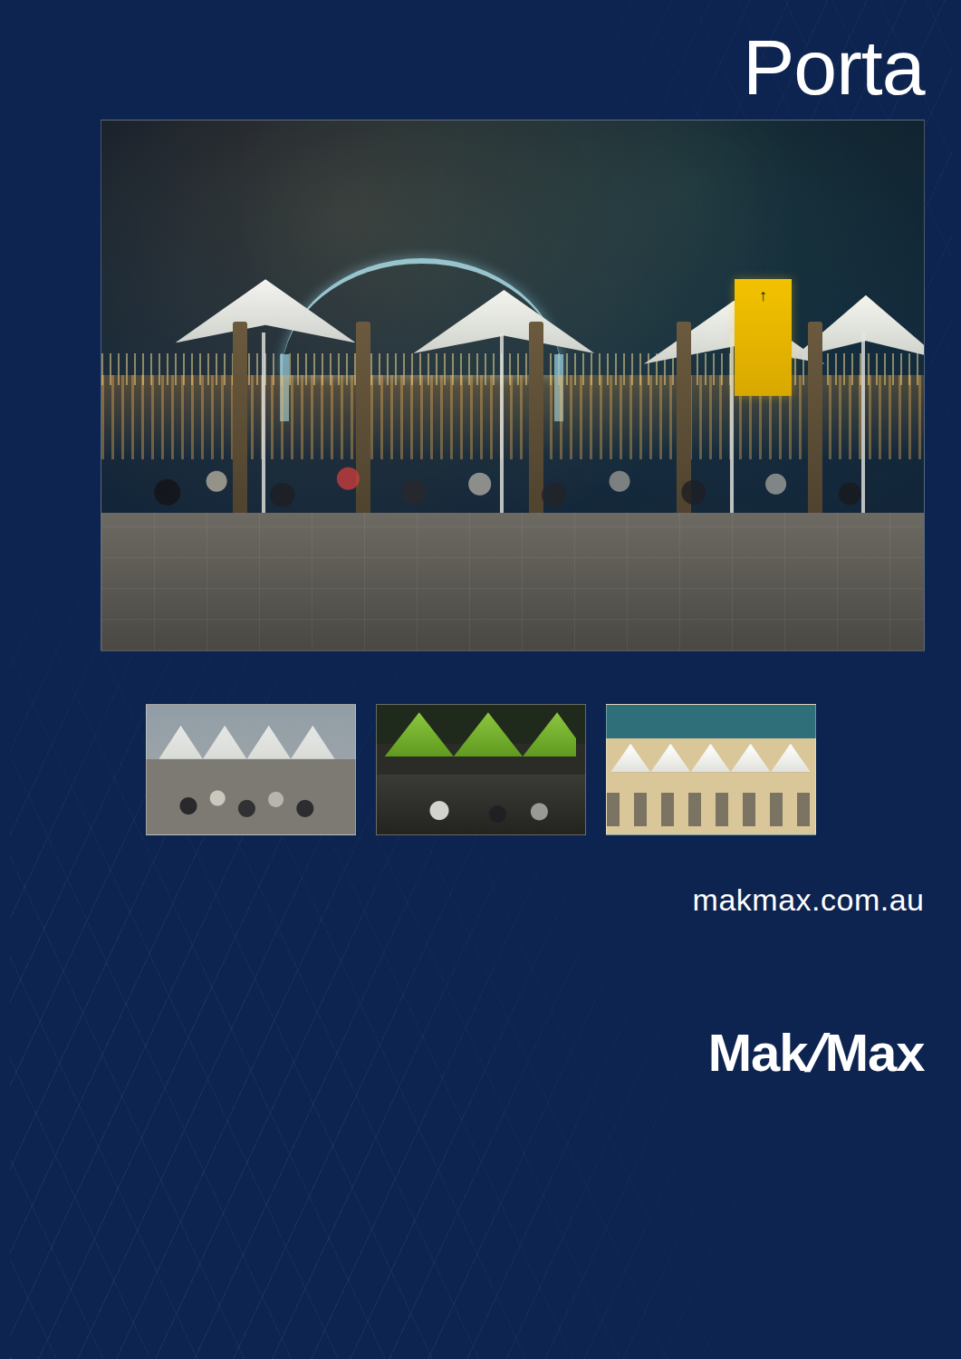Porta
makmax.com.au
Mak/Max